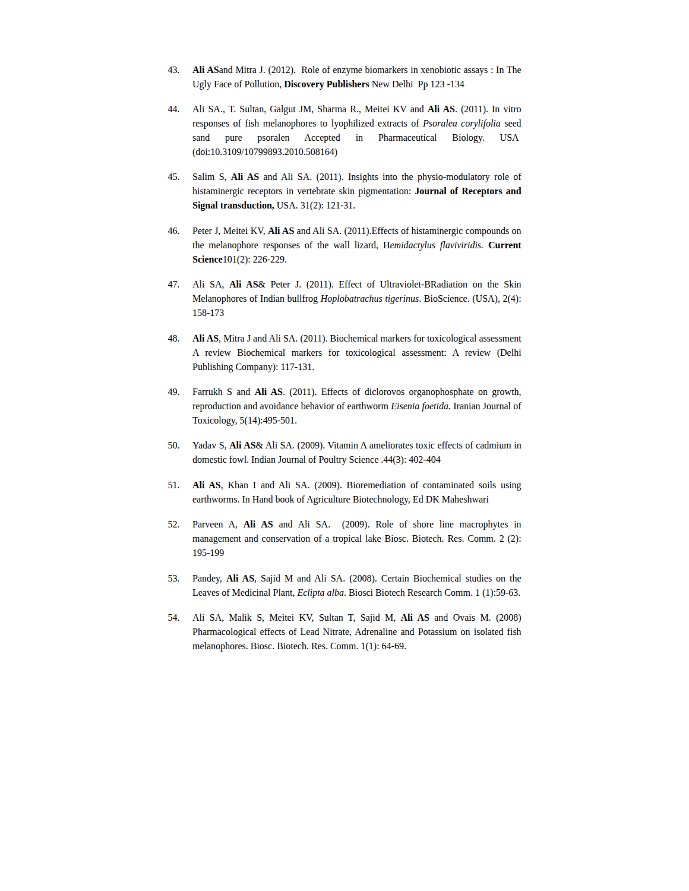43. Ali ASand Mitra J. (2012). Role of enzyme biomarkers in xenobiotic assays : In The Ugly Face of Pollution, Discovery Publishers New Delhi Pp 123 -134
44. Ali SA., T. Sultan, Galgut JM, Sharma R., Meitei KV and Ali AS. (2011). In vitro responses of fish melanophores to lyophilized extracts of Psoralea corylifolia seed sand pure psoralen Accepted in Pharmaceutical Biology. USA (doi:10.3109/10799893.2010.508164)
45. Salim S, Ali AS and Ali SA. (2011). Insights into the physio-modulatory role of histaminergic receptors in vertebrate skin pigmentation: Journal of Receptors and Signal transduction, USA. 31(2): 121-31.
46. Peter J, Meitei KV, Ali AS and Ali SA. (2011).Effects of histaminergic compounds on the melanophore responses of the wall lizard, Hemidactylus flaviviridis. Current Science101(2): 226-229.
47. Ali SA, Ali AS& Peter J. (2011). Effect of Ultraviolet-BRadiation on the Skin Melanophores of Indian bullfrog Hoplobatrachus tigerinus. BioScience. (USA), 2(4): 158-173
48. Ali AS, Mitra J and Ali SA. (2011). Biochemical markers for toxicological assessment A review Biochemical markers for toxicological assessment: A review (Delhi Publishing Company): 117-131.
49. Farrukh S and Ali AS. (2011). Effects of diclorovos organophosphate on growth, reproduction and avoidance behavior of earthworm Eisenia foetida. Iranian Journal of Toxicology, 5(14):495-501.
50. Yadav S, Ali AS& Ali SA. (2009). Vitamin A ameliorates toxic effects of cadmium in domestic fowl. Indian Journal of Poultry Science .44(3): 402-404
51. Ali AS, Khan I and Ali SA. (2009). Bioremediation of contaminated soils using earthworms. In Hand book of Agriculture Biotechnology, Ed DK Maheshwari
52. Parveen A, Ali AS and Ali SA. (2009). Role of shore line macrophytes in management and conservation of a tropical lake Biosc. Biotech. Res. Comm. 2 (2): 195-199
53. Pandey, Ali AS, Sajid M and Ali SA. (2008). Certain Biochemical studies on the Leaves of Medicinal Plant, Eclipta alba. Biosci Biotech Research Comm. 1 (1):59-63.
54. Ali SA, Malik S, Meitei KV, Sultan T, Sajid M, Ali AS and Ovais M. (2008) Pharmacological effects of Lead Nitrate, Adrenaline and Potassium on isolated fish melanophores. Biosc. Biotech. Res. Comm. 1(1): 64-69.